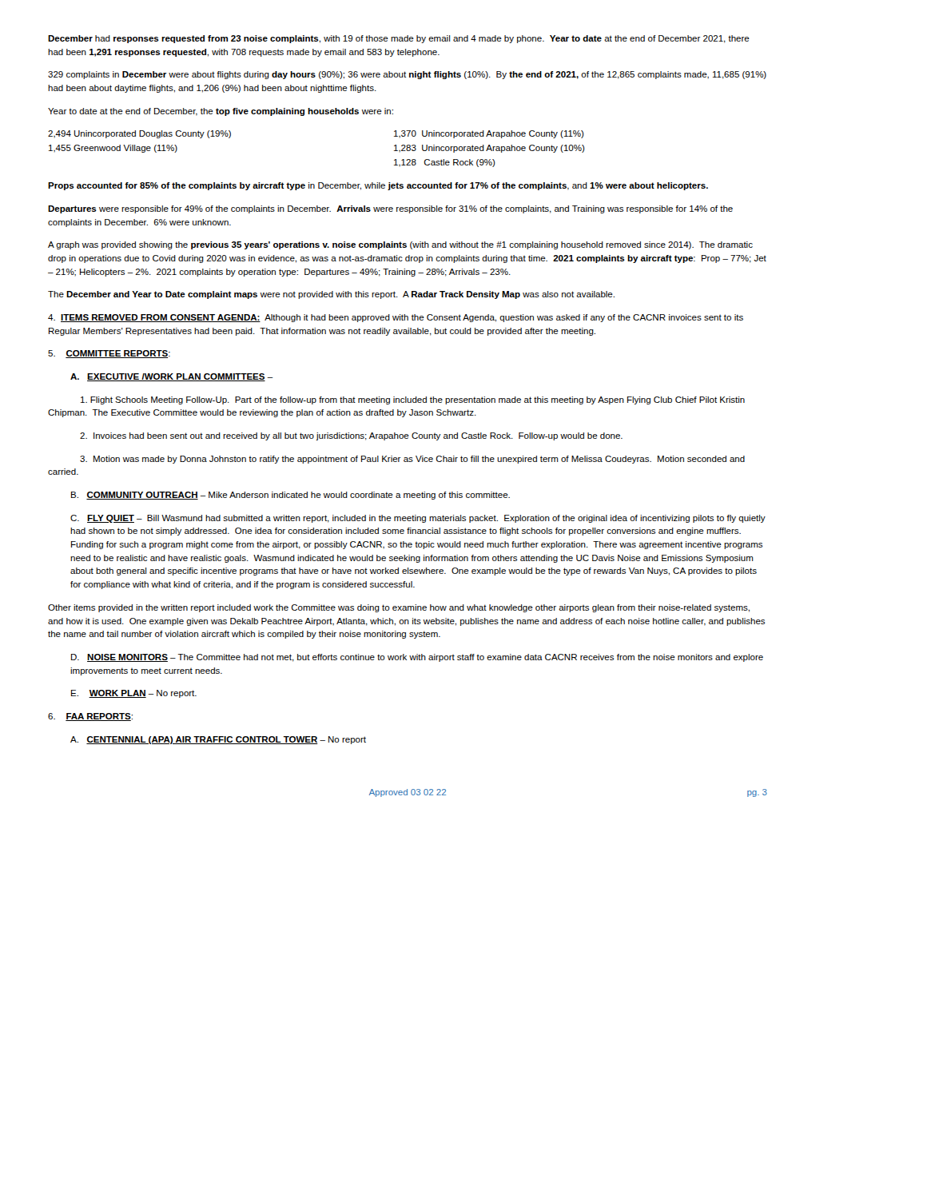December had responses requested from 23 noise complaints, with 19 of those made by email and 4 made by phone. Year to date at the end of December 2021, there had been 1,291 responses requested, with 708 requests made by email and 583 by telephone.
329 complaints in December were about flights during day hours (90%); 36 were about night flights (10%). By the end of 2021, of the 12,865 complaints made, 11,685 (91%) had been about daytime flights, and 1,206 (9%) had been about nighttime flights.
Year to date at the end of December, the top five complaining households were in:
| 2,494 Unincorporated Douglas County (19%) | 1,370 Unincorporated Arapahoe County (11%) |
| 1,455 Greenwood Village (11%) | 1,283 Unincorporated Arapahoe County (10%) |
| | 1,128 Castle Rock (9%) |
Props accounted for 85% of the complaints by aircraft type in December, while jets accounted for 17% of the complaints, and 1% were about helicopters.
Departures were responsible for 49% of the complaints in December. Arrivals were responsible for 31% of the complaints, and Training was responsible for 14% of the complaints in December. 6% were unknown.
A graph was provided showing the previous 35 years' operations v. noise complaints (with and without the #1 complaining household removed since 2014). The dramatic drop in operations due to Covid during 2020 was in evidence, as was a not-as-dramatic drop in complaints during that time. 2021 complaints by aircraft type: Prop – 77%; Jet – 21%; Helicopters – 2%. 2021 complaints by operation type: Departures – 49%; Training – 28%; Arrivals – 23%.
The December and Year to Date complaint maps were not provided with this report. A Radar Track Density Map was also not available.
4. ITEMS REMOVED FROM CONSENT AGENDA: Although it had been approved with the Consent Agenda, question was asked if any of the CACNR invoices sent to its Regular Members' Representatives had been paid. That information was not readily available, but could be provided after the meeting.
5. COMMITTEE REPORTS:
A. EXECUTIVE /WORK PLAN COMMITTEES –
1. Flight Schools Meeting Follow-Up. Part of the follow-up from that meeting included the presentation made at this meeting by Aspen Flying Club Chief Pilot Kristin Chipman. The Executive Committee would be reviewing the plan of action as drafted by Jason Schwartz.
2. Invoices had been sent out and received by all but two jurisdictions; Arapahoe County and Castle Rock. Follow-up would be done.
3. Motion was made by Donna Johnston to ratify the appointment of Paul Krier as Vice Chair to fill the unexpired term of Melissa Coudeyras. Motion seconded and carried.
B. COMMUNITY OUTREACH – Mike Anderson indicated he would coordinate a meeting of this committee.
C. FLY QUIET – Bill Wasmund had submitted a written report, included in the meeting materials packet. Exploration of the original idea of incentivizing pilots to fly quietly had shown to be not simply addressed. One idea for consideration included some financial assistance to flight schools for propeller conversions and engine mufflers. Funding for such a program might come from the airport, or possibly CACNR, so the topic would need much further exploration. There was agreement incentive programs need to be realistic and have realistic goals. Wasmund indicated he would be seeking information from others attending the UC Davis Noise and Emissions Symposium about both general and specific incentive programs that have or have not worked elsewhere. One example would be the type of rewards Van Nuys, CA provides to pilots for compliance with what kind of criteria, and if the program is considered successful.
Other items provided in the written report included work the Committee was doing to examine how and what knowledge other airports glean from their noise-related systems, and how it is used. One example given was Dekalb Peachtree Airport, Atlanta, which, on its website, publishes the name and address of each noise hotline caller, and publishes the name and tail number of violation aircraft which is compiled by their noise monitoring system.
D. NOISE MONITORS – The Committee had not met, but efforts continue to work with airport staff to examine data CACNR receives from the noise monitors and explore improvements to meet current needs.
E. WORK PLAN – No report.
6. FAA REPORTS:
A. CENTENNIAL (APA) AIR TRAFFIC CONTROL TOWER – No report
Approved 03 02 22
pg. 3